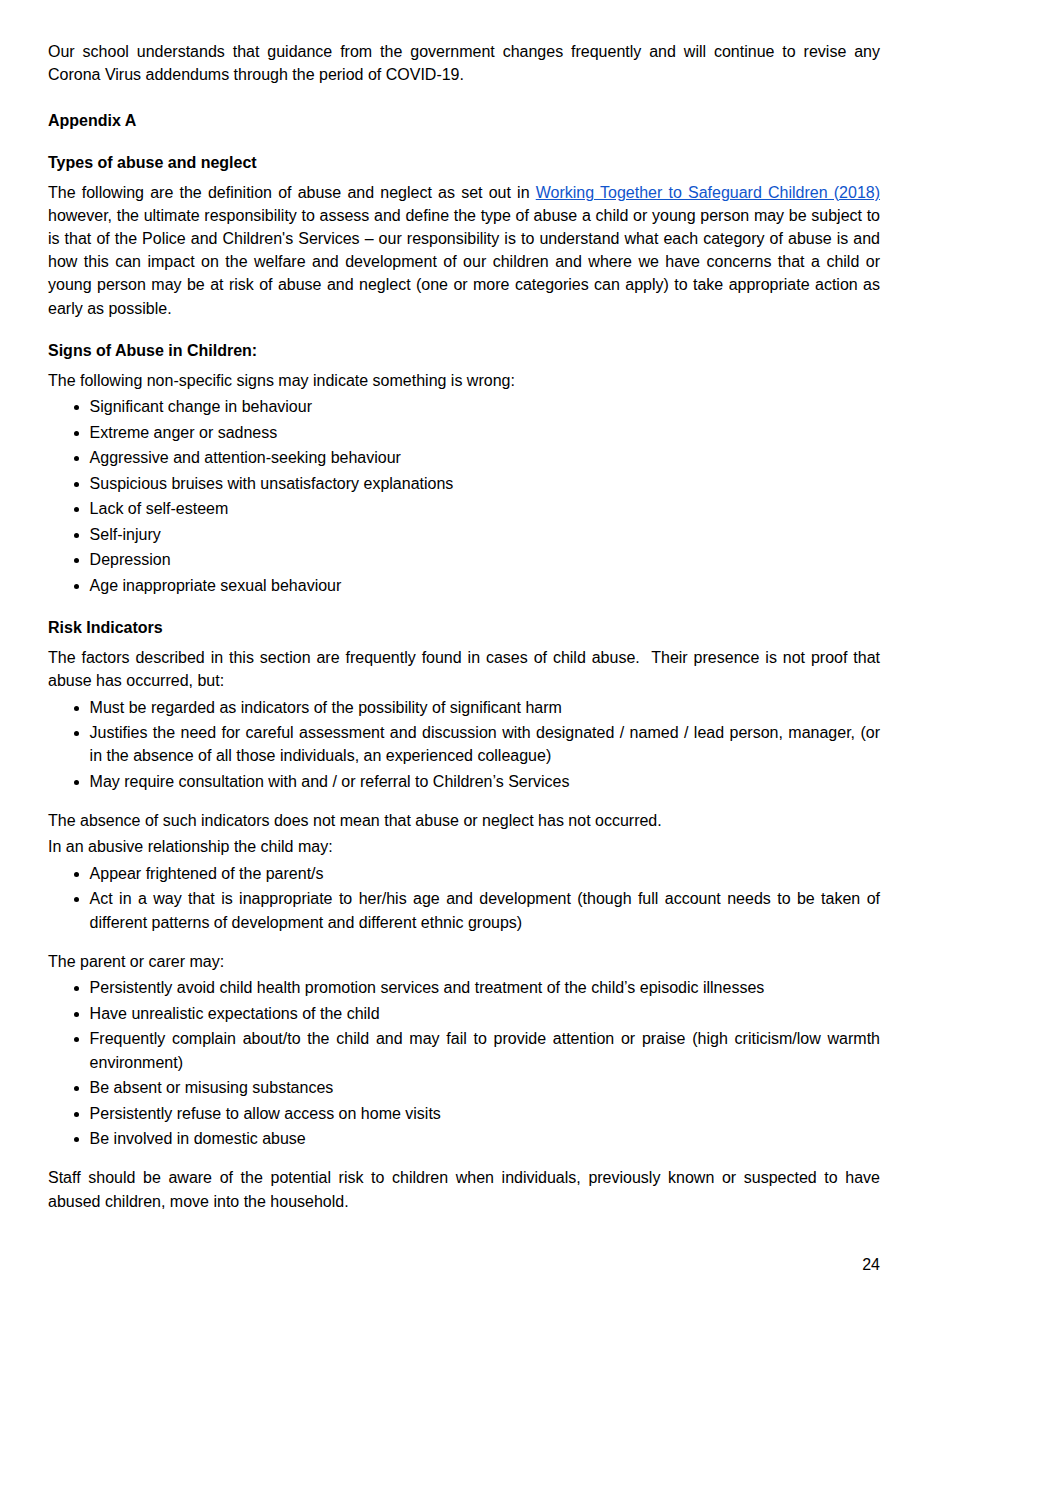Our school understands that guidance from the government changes frequently and will continue to revise any Corona Virus addendums through the period of COVID-19.
Appendix A
Types of abuse and neglect
The following are the definition of abuse and neglect as set out in Working Together to Safeguard Children (2018) however, the ultimate responsibility to assess and define the type of abuse a child or young person may be subject to is that of the Police and Children's Services – our responsibility is to understand what each category of abuse is and how this can impact on the welfare and development of our children and where we have concerns that a child or young person may be at risk of abuse and neglect (one or more categories can apply) to take appropriate action as early as possible.
Signs of Abuse in Children:
The following non-specific signs may indicate something is wrong:
Significant change in behaviour
Extreme anger or sadness
Aggressive and attention-seeking behaviour
Suspicious bruises with unsatisfactory explanations
Lack of self-esteem
Self-injury
Depression
Age inappropriate sexual behaviour
Risk Indicators
The factors described in this section are frequently found in cases of child abuse. Their presence is not proof that abuse has occurred, but:
Must be regarded as indicators of the possibility of significant harm
Justifies the need for careful assessment and discussion with designated / named / lead person, manager, (or in the absence of all those individuals, an experienced colleague)
May require consultation with and / or referral to Children’s Services
The absence of such indicators does not mean that abuse or neglect has not occurred.
In an abusive relationship the child may:
Appear frightened of the parent/s
Act in a way that is inappropriate to her/his age and development (though full account needs to be taken of different patterns of development and different ethnic groups)
The parent or carer may:
Persistently avoid child health promotion services and treatment of the child’s episodic illnesses
Have unrealistic expectations of the child
Frequently complain about/to the child and may fail to provide attention or praise (high criticism/low warmth environment)
Be absent or misusing substances
Persistently refuse to allow access on home visits
Be involved in domestic abuse
Staff should be aware of the potential risk to children when individuals, previously known or suspected to have abused children, move into the household.
24